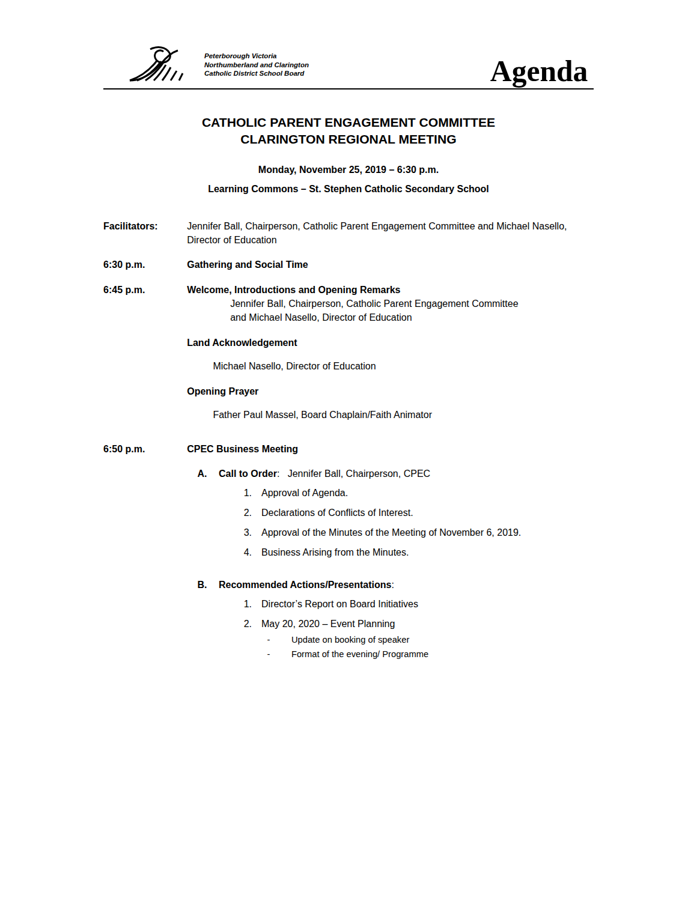Peterborough Victoria
Northumberland and Clarington
Catholic District School Board
Agenda
CATHOLIC PARENT ENGAGEMENT COMMITTEE
CLARINGTON REGIONAL MEETING
Monday, November 25, 2019 – 6:30 p.m.
Learning Commons – St. Stephen Catholic Secondary School
Facilitators:
Jennifer Ball, Chairperson, Catholic Parent Engagement Committee and Michael Nasello, Director of Education
6:30 p.m.
Gathering and Social Time
6:45 p.m.
Welcome, Introductions and Opening Remarks
Jennifer Ball, Chairperson, Catholic Parent Engagement Committee
and Michael Nasello, Director of Education
Land Acknowledgement
Michael Nasello, Director of Education
Opening Prayer
Father Paul Massel, Board Chaplain/Faith Animator
6:50 p.m.
CPEC Business Meeting
A.
Call to Order: Jennifer Ball, Chairperson, CPEC
Approval of Agenda.
Declarations of Conflicts of Interest.
Approval of the Minutes of the Meeting of November 6, 2019.
Business Arising from the Minutes.
B.
Recommended Actions/Presentations:
Director’s Report on Board Initiatives
May 20, 2020 – Event Planning
Update on booking of speaker
Format of the evening/ Programme